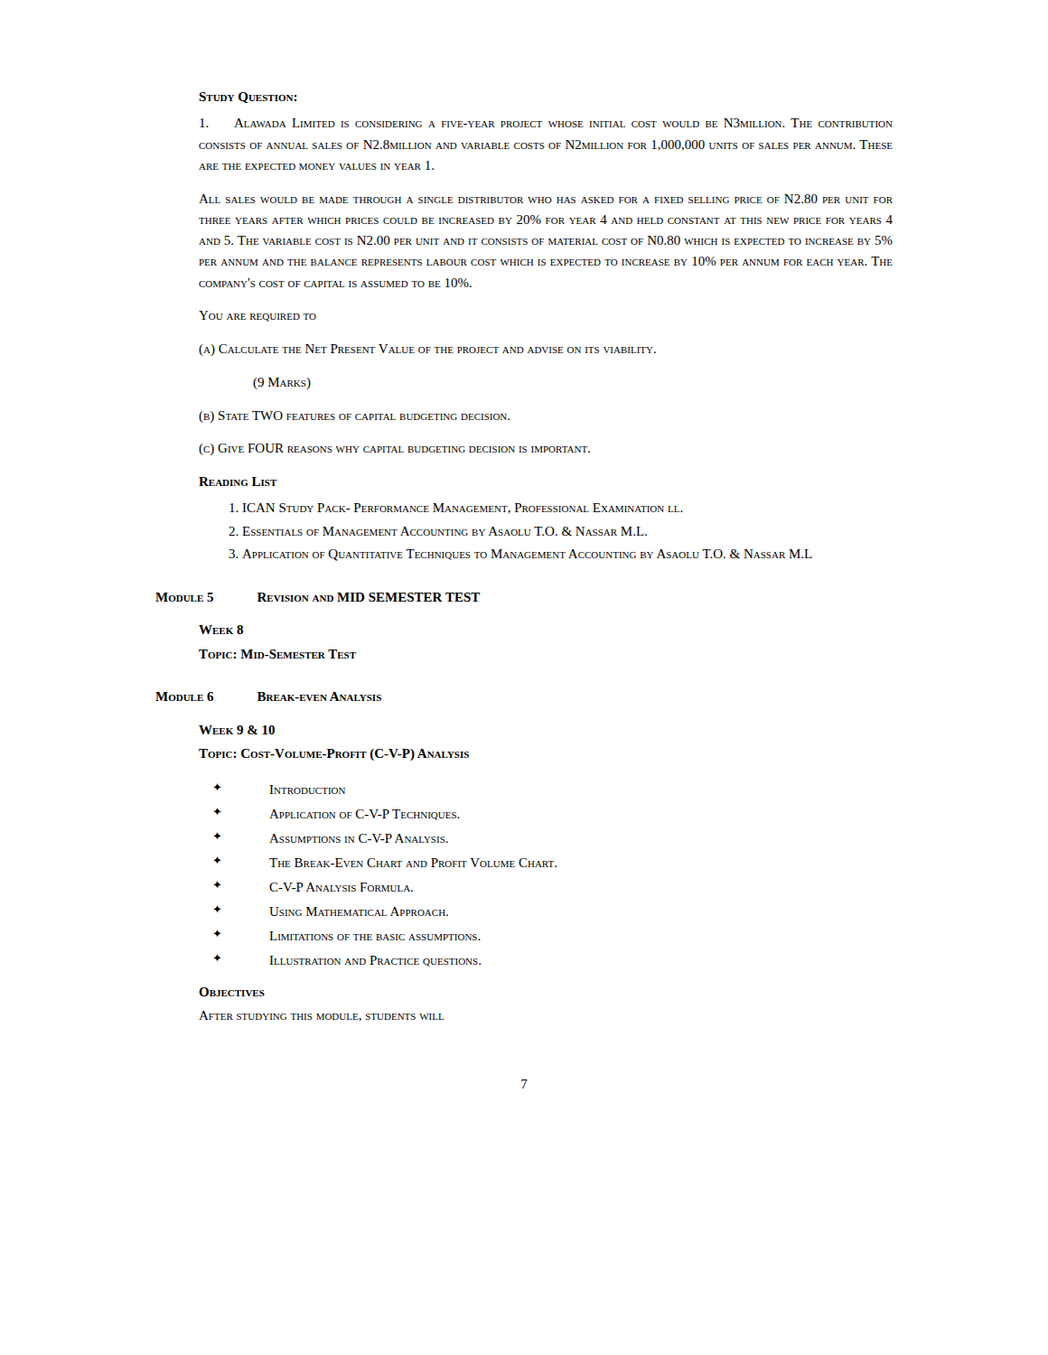Study Question:
1. Alawada Limited is considering a five-year project whose initial cost would be N3million. The contribution consists of annual sales of N2.8million and variable costs of N2million for 1,000,000 units of sales per annum. These are the expected money values in year 1.
All sales would be made through a single distributor who has asked for a fixed selling price of N2.80 per unit for three years after which prices could be increased by 20% for year 4 and held constant at this new price for years 4 and 5. The variable cost is N2.00 per unit and it consists of material cost of N0.80 which is expected to increase by 5% per annum and the balance represents labour cost which is expected to increase by 10% per annum for each year. The company's cost of capital is assumed to be 10%.
You are required to
(a) Calculate the Net Present Value of the project and advise on its viability.
(9 Marks)
(b) State TWO features of capital budgeting decision.
(c) Give FOUR reasons why capital budgeting decision is important.
Reading List
ICAN Study Pack- Performance Management, Professional Examination ll.
Essentials of Management Accounting by Asaolu T.O. & Nassar M.L.
Application of Quantitative Techniques to Management Accounting by Asaolu T.O. & Nassar M.L
Module 5 Revision and MID SEMESTER TEST
Week 8
Topic: Mid-Semester Test
Module 6 Break-even Analysis
Week 9 & 10
Topic: Cost-Volume-Profit (C-V-P) Analysis
Introduction
Application of C-V-P Techniques.
Assumptions in C-V-P Analysis.
The Break-Even Chart and Profit Volume Chart.
C-V-P Analysis Formula.
Using Mathematical Approach.
Limitations of the basic assumptions.
Illustration and Practice questions.
Objectives
After studying this module, students will
7